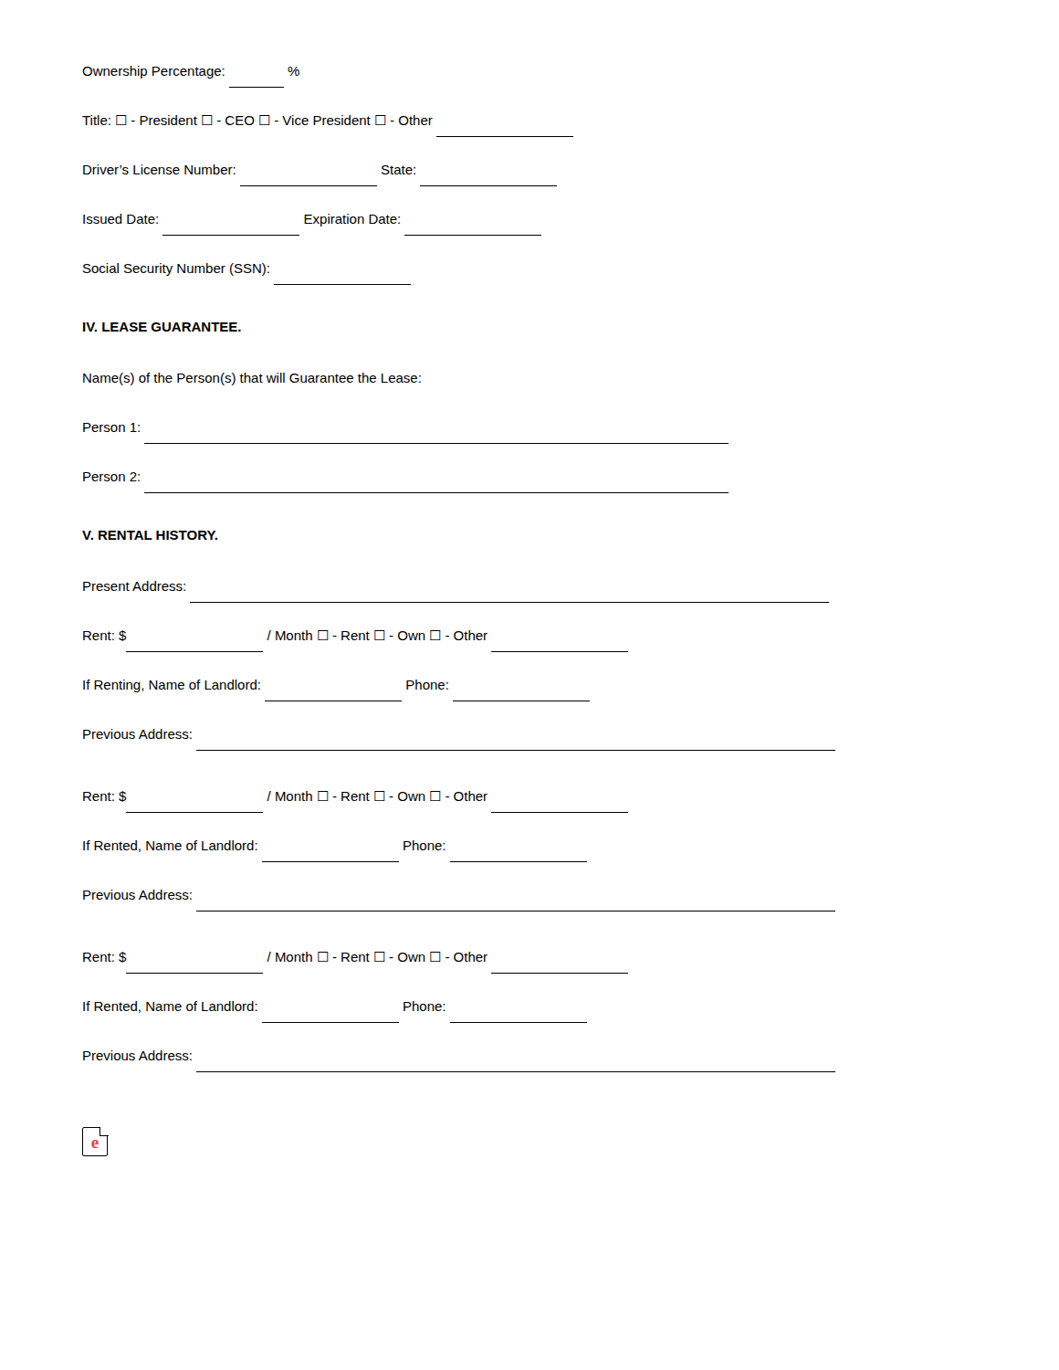Ownership Percentage: %
Title: ☐ - President ☐ - CEO ☐ - Vice President ☐ - Other
Driver’s License Number: State:
Issued Date: Expiration Date:
Social Security Number (SSN):
IV. LEASE GUARANTEE.
Name(s) of the Person(s) that will Guarantee the Lease:
Person 1:
Person 2:
V. RENTAL HISTORY.
Present Address:
Rent: $ / Month ☐ - Rent ☐ - Own ☐ - Other
If Renting, Name of Landlord: Phone:
Previous Address:
Rent: $ / Month ☐ - Rent ☐ - Own ☐ - Other
If Rented, Name of Landlord: Phone:
Previous Address:
Rent: $ / Month ☐ - Rent ☐ - Own ☐ - Other
If Rented, Name of Landlord: Phone:
Previous Address:
e